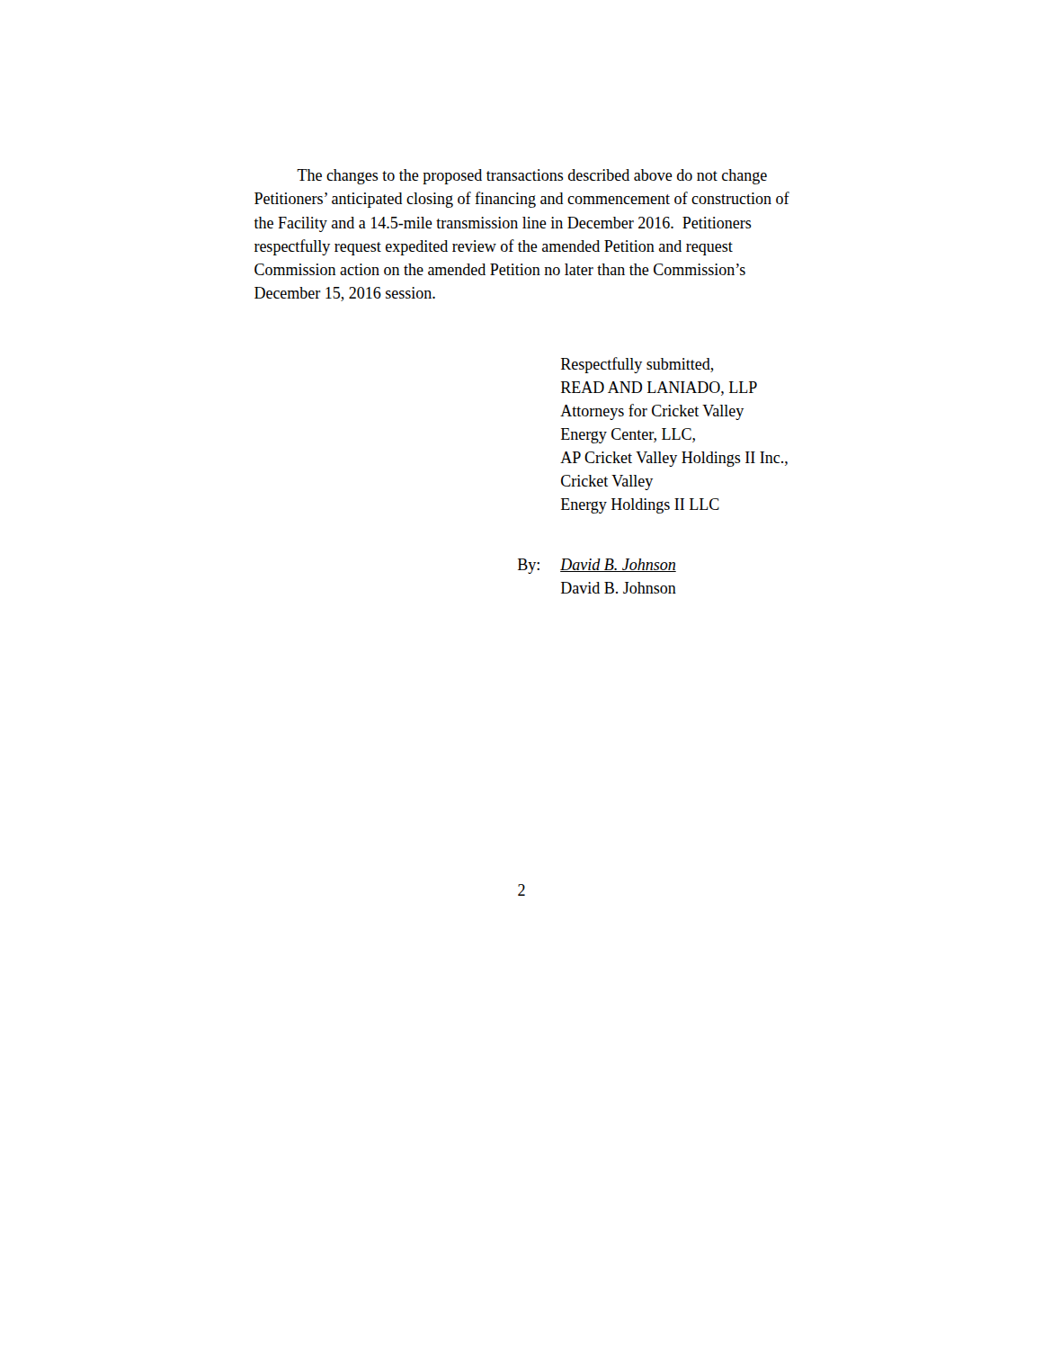The changes to the proposed transactions described above do not change Petitioners’ anticipated closing of financing and commencement of construction of the Facility and a 14.5-mile transmission line in December 2016. Petitioners respectfully request expedited review of the amended Petition and request Commission action on the amended Petition no later than the Commission’s December 15, 2016 session.
Respectfully submitted,
READ AND LANIADO, LLP
Attorneys for Cricket Valley Energy Center, LLC,
AP Cricket Valley Holdings II Inc., Cricket Valley
Energy Holdings II LLC
By:
David B. Johnson David B. Johnson
2